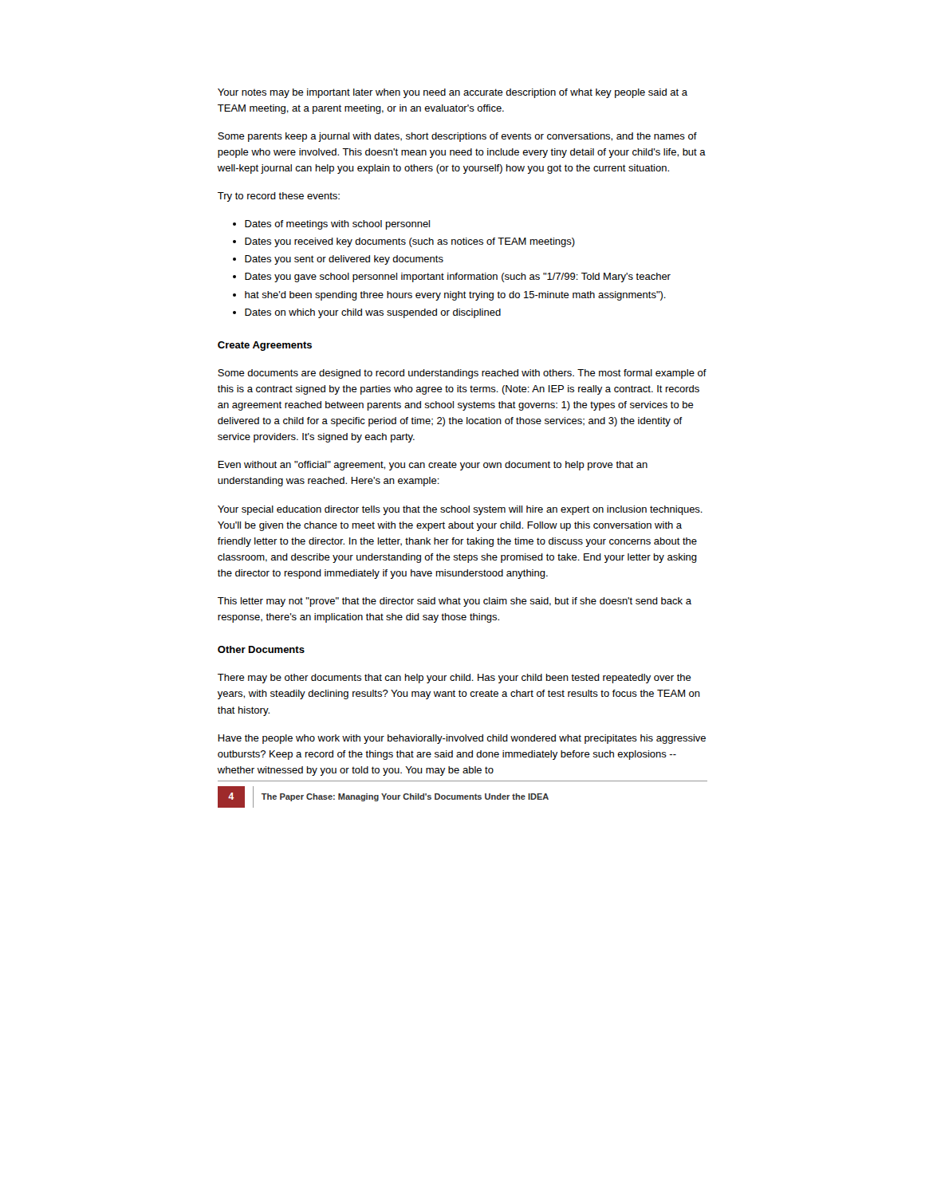Your notes may be important later when you need an accurate description of what key people said at a TEAM meeting, at a parent meeting, or in an evaluator's office.
Some parents keep a journal with dates, short descriptions of events or conversations, and the names of people who were involved. This doesn't mean you need to include every tiny detail of your child's life, but a well-kept journal can help you explain to others (or to yourself) how you got to the current situation.
Try to record these events:
Dates of meetings with school personnel
Dates you received key documents (such as notices of TEAM meetings)
Dates you sent or delivered key documents
Dates you gave school personnel important information (such as "1/7/99: Told Mary's teacher
hat she'd been spending three hours every night trying to do 15-minute math assignments").
Dates on which your child was suspended or disciplined
Create Agreements
Some documents are designed to record understandings reached with others. The most formal example of this is a contract signed by the parties who agree to its terms. (Note: An IEP is really a contract. It records an agreement reached between parents and school systems that governs: 1) the types of services to be delivered to a child for a specific period of time; 2) the location of those services; and 3) the identity of service providers. It's signed by each party.
Even without an "official" agreement, you can create your own document to help prove that an understanding was reached. Here's an example:
Your special education director tells you that the school system will hire an expert on inclusion techniques. You'll be given the chance to meet with the expert about your child. Follow up this conversation with a friendly letter to the director. In the letter, thank her for taking the time to discuss your concerns about the classroom, and describe your understanding of the steps she promised to take. End your letter by asking the director to respond immediately if you have misunderstood anything.
This letter may not "prove" that the director said what you claim she said, but if she doesn't send back a response, there's an implication that she did say those things.
Other Documents
There may be other documents that can help your child. Has your child been tested repeatedly over the years, with steadily declining results? You may want to create a chart of test results to focus the TEAM on that history.
Have the people who work with your behaviorally-involved child wondered what precipitates his aggressive outbursts? Keep a record of the things that are said and done immediately before such explosions -- whether witnessed by you or told to you. You may be able to
4
The Paper Chase: Managing Your Child's Documents Under the IDEA